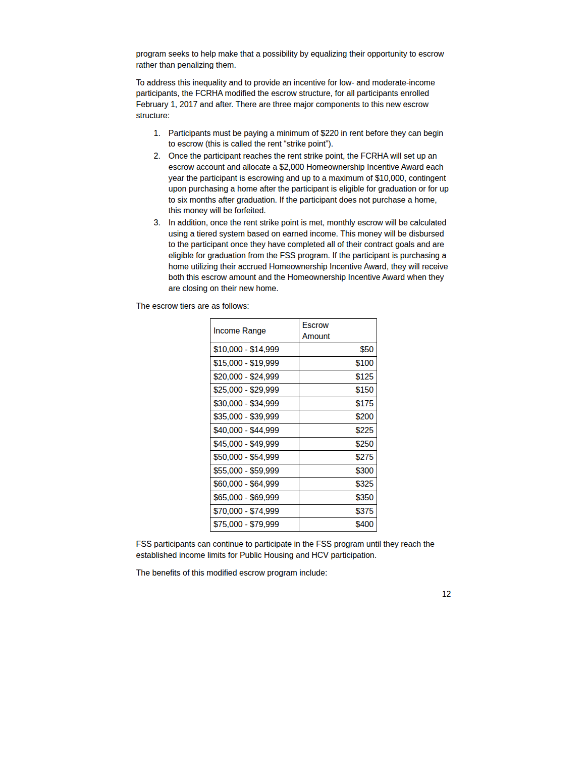program seeks to help make that a possibility by equalizing their opportunity to escrow rather than penalizing them.
To address this inequality and to provide an incentive for low- and moderate-income participants, the FCRHA modified the escrow structure, for all participants enrolled February 1, 2017 and after. There are three major components to this new escrow structure:
Participants must be paying a minimum of $220 in rent before they can begin to escrow (this is called the rent “strike point”).
Once the participant reaches the rent strike point, the FCRHA will set up an escrow account and allocate a $2,000 Homeownership Incentive Award each year the participant is escrowing and up to a maximum of $10,000, contingent upon purchasing a home after the participant is eligible for graduation or for up to six months after graduation. If the participant does not purchase a home, this money will be forfeited.
In addition, once the rent strike point is met, monthly escrow will be calculated using a tiered system based on earned income. This money will be disbursed to the participant once they have completed all of their contract goals and are eligible for graduation from the FSS program. If the participant is purchasing a home utilizing their accrued Homeownership Incentive Award, they will receive both this escrow amount and the Homeownership Incentive Award when they are closing on their new home.
The escrow tiers are as follows:
| Income Range | Escrow Amount |
| --- | --- |
| $10,000 - $14,999 | $50 |
| $15,000 - $19,999 | $100 |
| $20,000 - $24,999 | $125 |
| $25,000 - $29,999 | $150 |
| $30,000 - $34,999 | $175 |
| $35,000 - $39,999 | $200 |
| $40,000 - $44,999 | $225 |
| $45,000 - $49,999 | $250 |
| $50,000 - $54,999 | $275 |
| $55,000 - $59,999 | $300 |
| $60,000 - $64,999 | $325 |
| $65,000 - $69,999 | $350 |
| $70,000 - $74,999 | $375 |
| $75,000 - $79,999 | $400 |
FSS participants can continue to participate in the FSS program until they reach the established income limits for Public Housing and HCV participation.
The benefits of this modified escrow program include:
12